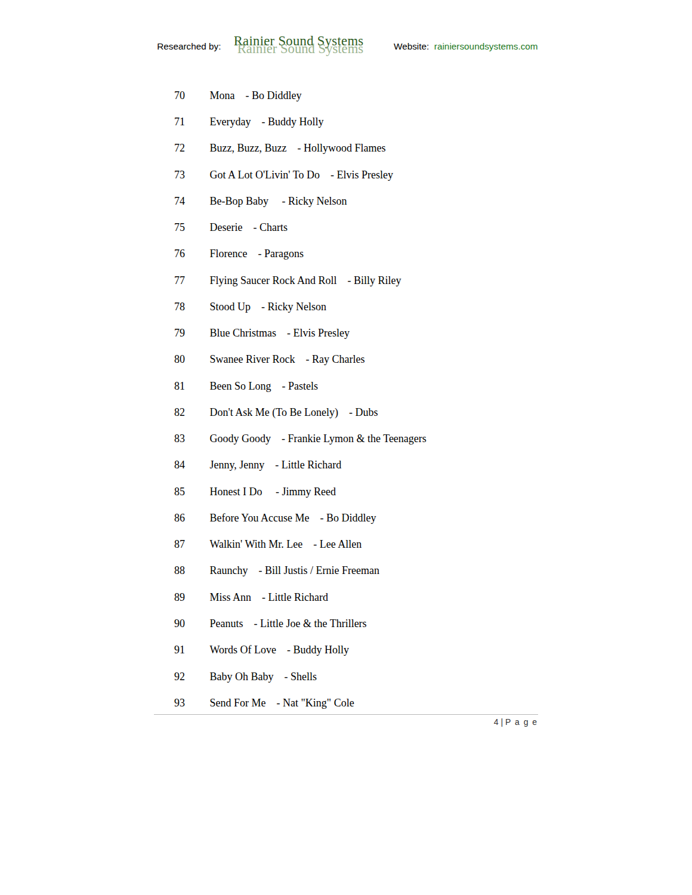Researched by: Rainier Sound Systems Rainier Sound Systems Website: rainiersoundsystems.com
70 Mona - Bo Diddley
71 Everyday - Buddy Holly
72 Buzz, Buzz, Buzz - Hollywood Flames
73 Got A Lot O'Livin' To Do - Elvis Presley
74 Be-Bop Baby - Ricky Nelson
75 Deserie - Charts
76 Florence - Paragons
77 Flying Saucer Rock And Roll - Billy Riley
78 Stood Up - Ricky Nelson
79 Blue Christmas - Elvis Presley
80 Swanee River Rock - Ray Charles
81 Been So Long - Pastels
82 Don't Ask Me (To Be Lonely) - Dubs
83 Goody Goody - Frankie Lymon & the Teenagers
84 Jenny, Jenny - Little Richard
85 Honest I Do - Jimmy Reed
86 Before You Accuse Me - Bo Diddley
87 Walkin' With Mr. Lee - Lee Allen
88 Raunchy - Bill Justis / Ernie Freeman
89 Miss Ann - Little Richard
90 Peanuts - Little Joe & the Thrillers
91 Words Of Love - Buddy Holly
92 Baby Oh Baby - Shells
93 Send For Me - Nat "King" Cole
4 | P a g e